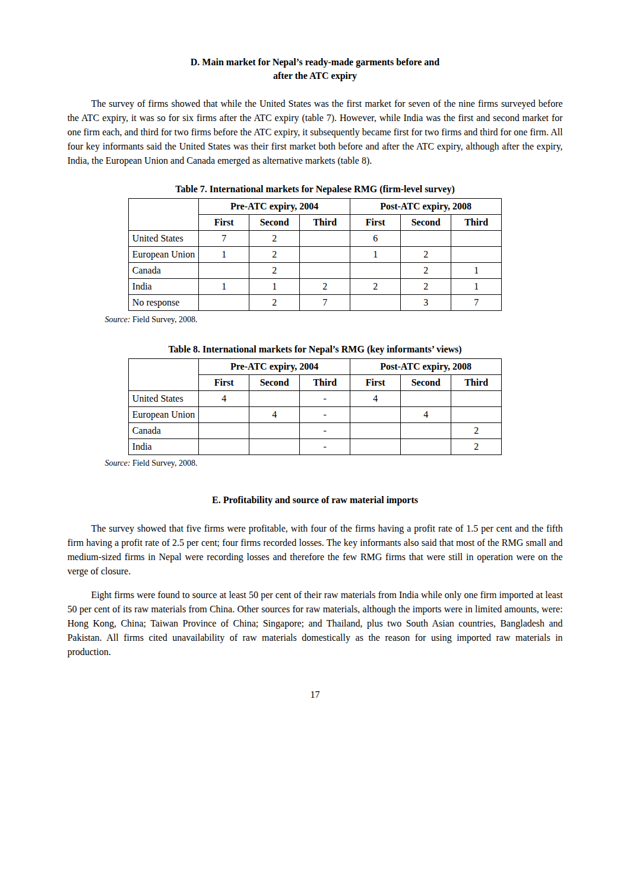D. Main market for Nepal’s ready-made garments before and
after the ATC expiry
The survey of firms showed that while the United States was the first market for seven of the nine firms surveyed before the ATC expiry, it was so for six firms after the ATC expiry (table 7). However, while India was the first and second market for one firm each, and third for two firms before the ATC expiry, it subsequently became first for two firms and third for one firm. All four key informants said the United States was their first market both before and after the ATC expiry, although after the expiry, India, the European Union and Canada emerged as alternative markets (table 8).
Table 7. International markets for Nepalese RMG (firm-level survey)
| | Pre-ATC expiry, 2004 | Post-ATC expiry, 2008 |
| --- | --- | --- |
| First | Second | Third | First | Second | Third |
| United States | 7 | 2 | | 6 | | |
| European Union | 1 | 2 | | 1 | 2 | |
| Canada | | 2 | | | 2 | 1 |
| India | 1 | 1 | 2 | 2 | 2 | 1 |
| No response | | 2 | 7 | | 3 | 7 |
Source: Field Survey, 2008.
Table 8. International markets for Nepal’s RMG (key informants’ views)
| | Pre-ATC expiry, 2004 | Post-ATC expiry, 2008 |
| --- | --- | --- |
| First | Second | Third | First | Second | Third |
| United States | 4 | | - | 4 | | |
| European Union | | 4 | - | | 4 | |
| Canada | | | - | | | 2 |
| India | | | - | | | 2 |
Source: Field Survey, 2008.
E. Profitability and source of raw material imports
The survey showed that five firms were profitable, with four of the firms having a profit rate of 1.5 per cent and the fifth firm having a profit rate of 2.5 per cent; four firms recorded losses. The key informants also said that most of the RMG small and medium-sized firms in Nepal were recording losses and therefore the few RMG firms that were still in operation were on the verge of closure.
Eight firms were found to source at least 50 per cent of their raw materials from India while only one firm imported at least 50 per cent of its raw materials from China. Other sources for raw materials, although the imports were in limited amounts, were: Hong Kong, China; Taiwan Province of China; Singapore; and Thailand, plus two South Asian countries, Bangladesh and Pakistan. All firms cited unavailability of raw materials domestically as the reason for using imported raw materials in production.
17